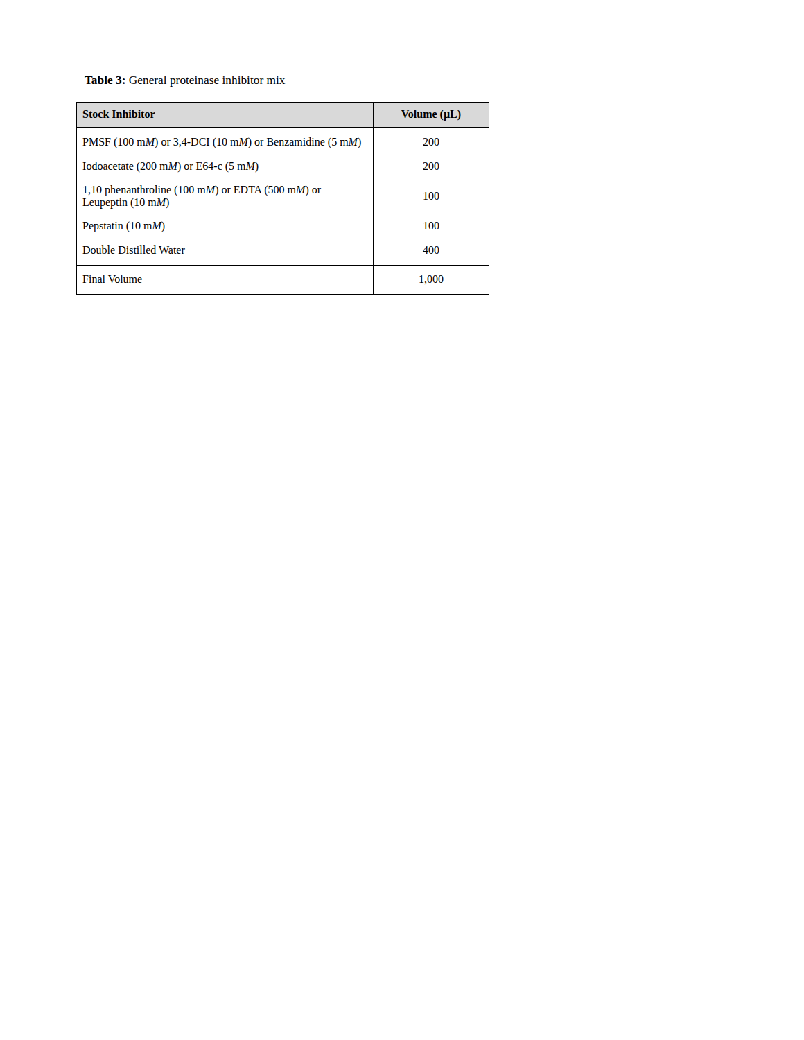Table 3: General proteinase inhibitor mix
| Stock Inhibitor | Volume (µL) |
| --- | --- |
| PMSF (100 m M ) or 3,4-DCI (10 m M ) or Benzamidine (5 m M ) | 200 |
| Iodoacetate (200 m M ) or E64-c (5 m M ) | 200 |
| 1,10 phenanthroline (100 m M ) or EDTA (500 m M ) or Leupeptin (10 m M ) | 100 |
| Pepstatin (10 m M ) | 100 |
| Double Distilled Water | 400 |
| Final Volume | 1,000 |